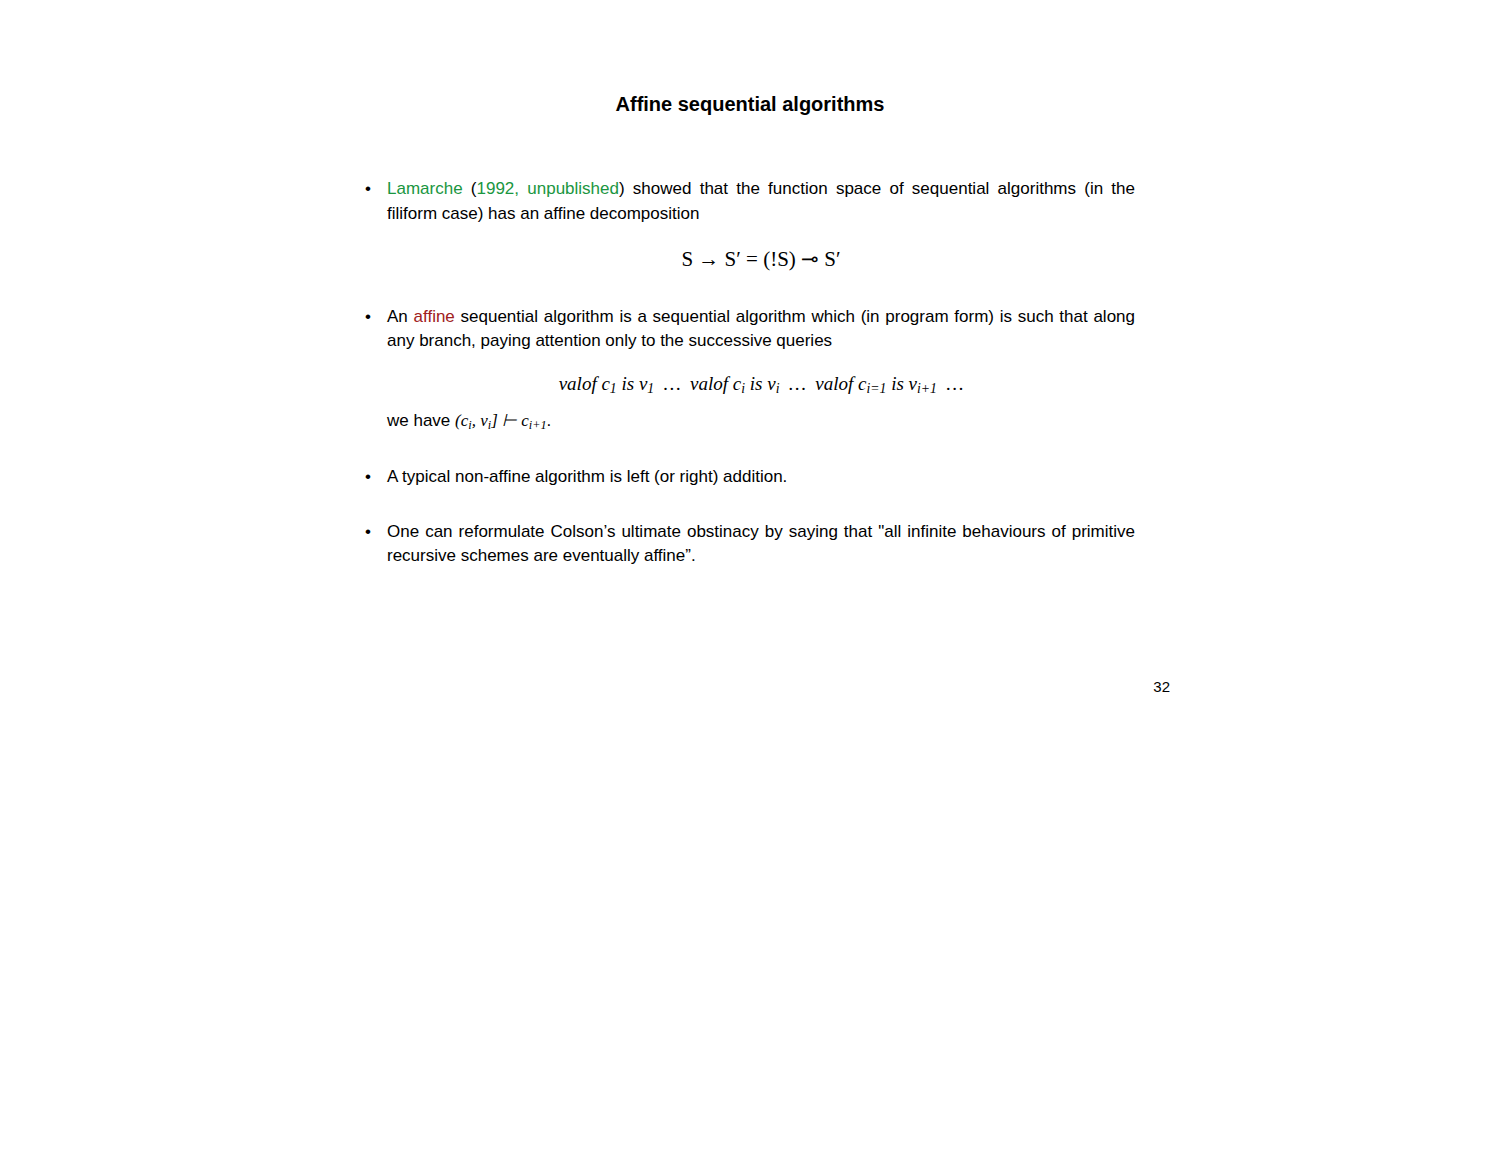Affine sequential algorithms
Lamarche (1992, unpublished) showed that the function space of sequential algorithms (in the filiform case) has an affine decomposition
S → S′ = (!S) ⊸ S′
An affine sequential algorithm is a sequential algorithm which (in program form) is such that along any branch, paying attention only to the successive queries
valof c1 is v1 … valof ci is vi … valof ci=1 is vi+1 …
we have (ci, vi] ⊢ ci+1.
A typical non-affine algorithm is left (or right) addition.
One can reformulate Colson’s ultimate obstinacy by saying that "all infinite behaviours of primitive recursive schemes are eventually affine”.
32